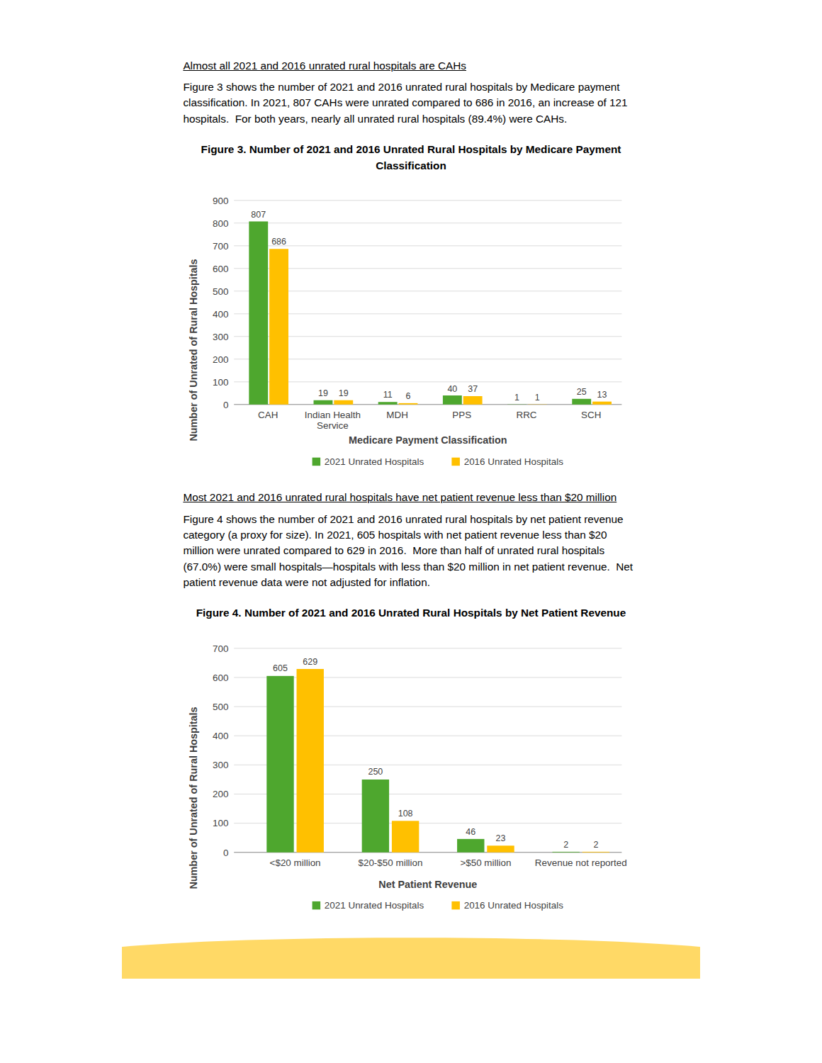Almost all 2021 and 2016 unrated rural hospitals are CAHs
Figure 3 shows the number of 2021 and 2016 unrated rural hospitals by Medicare payment classification. In 2021, 807 CAHs were unrated compared to 686 in 2016, an increase of 121 hospitals. For both years, nearly all unrated rural hospitals (89.4%) were CAHs.
Figure 3. Number of 2021 and 2016 Unrated Rural Hospitals by Medicare Payment Classification
Number of Unrated of Rural Hospitals 900 800 700 600 500 400 300 200 100 0 807 686 19 19 11 6 40 37 1 1 25 13 CAH Indian Health Service MDH PPS RRC SCH Medicare Payment Classification 2021 Unrated Hospitals 2016 Unrated Hospitals
Most 2021 and 2016 unrated rural hospitals have net patient revenue less than $20 million
Figure 4 shows the number of 2021 and 2016 unrated rural hospitals by net patient revenue category (a proxy for size). In 2021, 605 hospitals with net patient revenue less than $20 million were unrated compared to 629 in 2016. More than half of unrated rural hospitals (67.0%) were small hospitals—hospitals with less than $20 million in net patient revenue. Net patient revenue data were not adjusted for inflation.
Figure 4. Number of 2021 and 2016 Unrated Rural Hospitals by Net Patient Revenue
Number of Unrated of Rural Hospitals 700 600 500 400 300 200 100 0 605 629 250 108 46 23 2 2 <$20 million $20-$50 million >$50 million Revenue not reported Net Patient Revenue 2021 Unrated Hospitals 2016 Unrated Hospitals
3